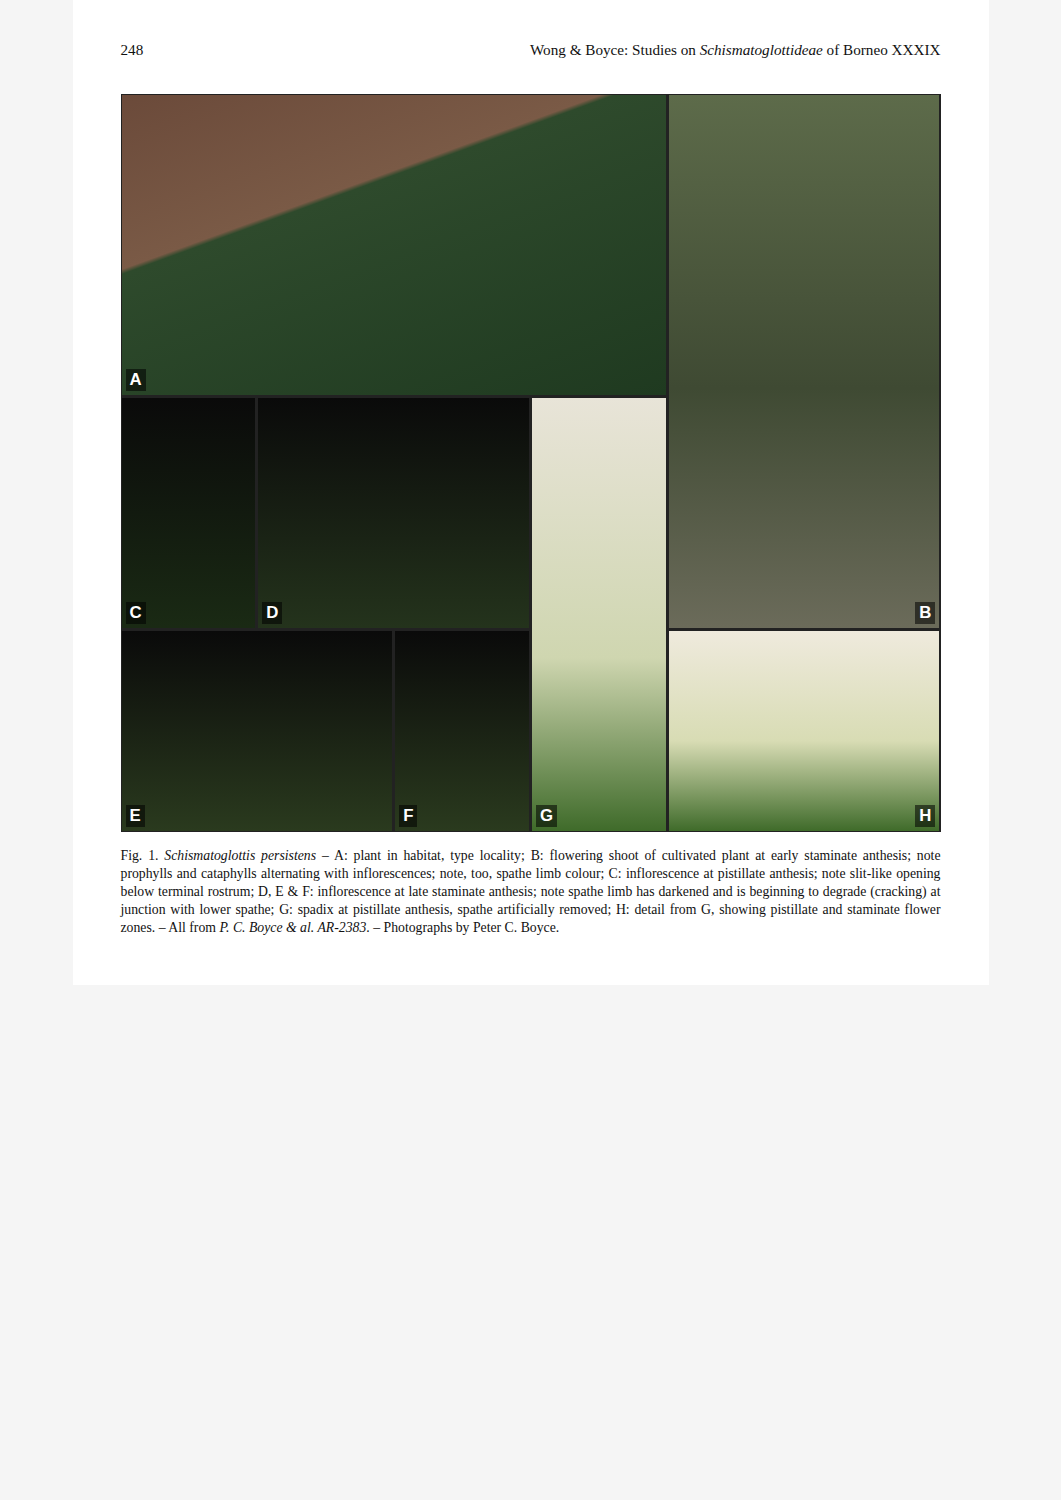248 Wong & Boyce: Studies on Schismatoglottideae of Borneo XXXIX
A
B
C
D
G
E
F
H
Fig. 1. Schismatoglottis persistens – A: plant in habitat, type locality; B: flowering shoot of cultivated plant at early staminate anthesis; note prophylls and cataphylls alternating with inflorescences; note, too, spathe limb colour; C: inflorescence at pistillate anthesis; note slit-like opening below terminal rostrum; D, E & F: inflorescence at late staminate anthesis; note spathe limb has darkened and is beginning to degrade (cracking) at junction with lower spathe; G: spadix at pistillate anthesis, spathe artificially removed; H: detail from G, showing pistillate and staminate flower zones. – All from P. C. Boyce & al. AR-2383. – Photographs by Peter C. Boyce.